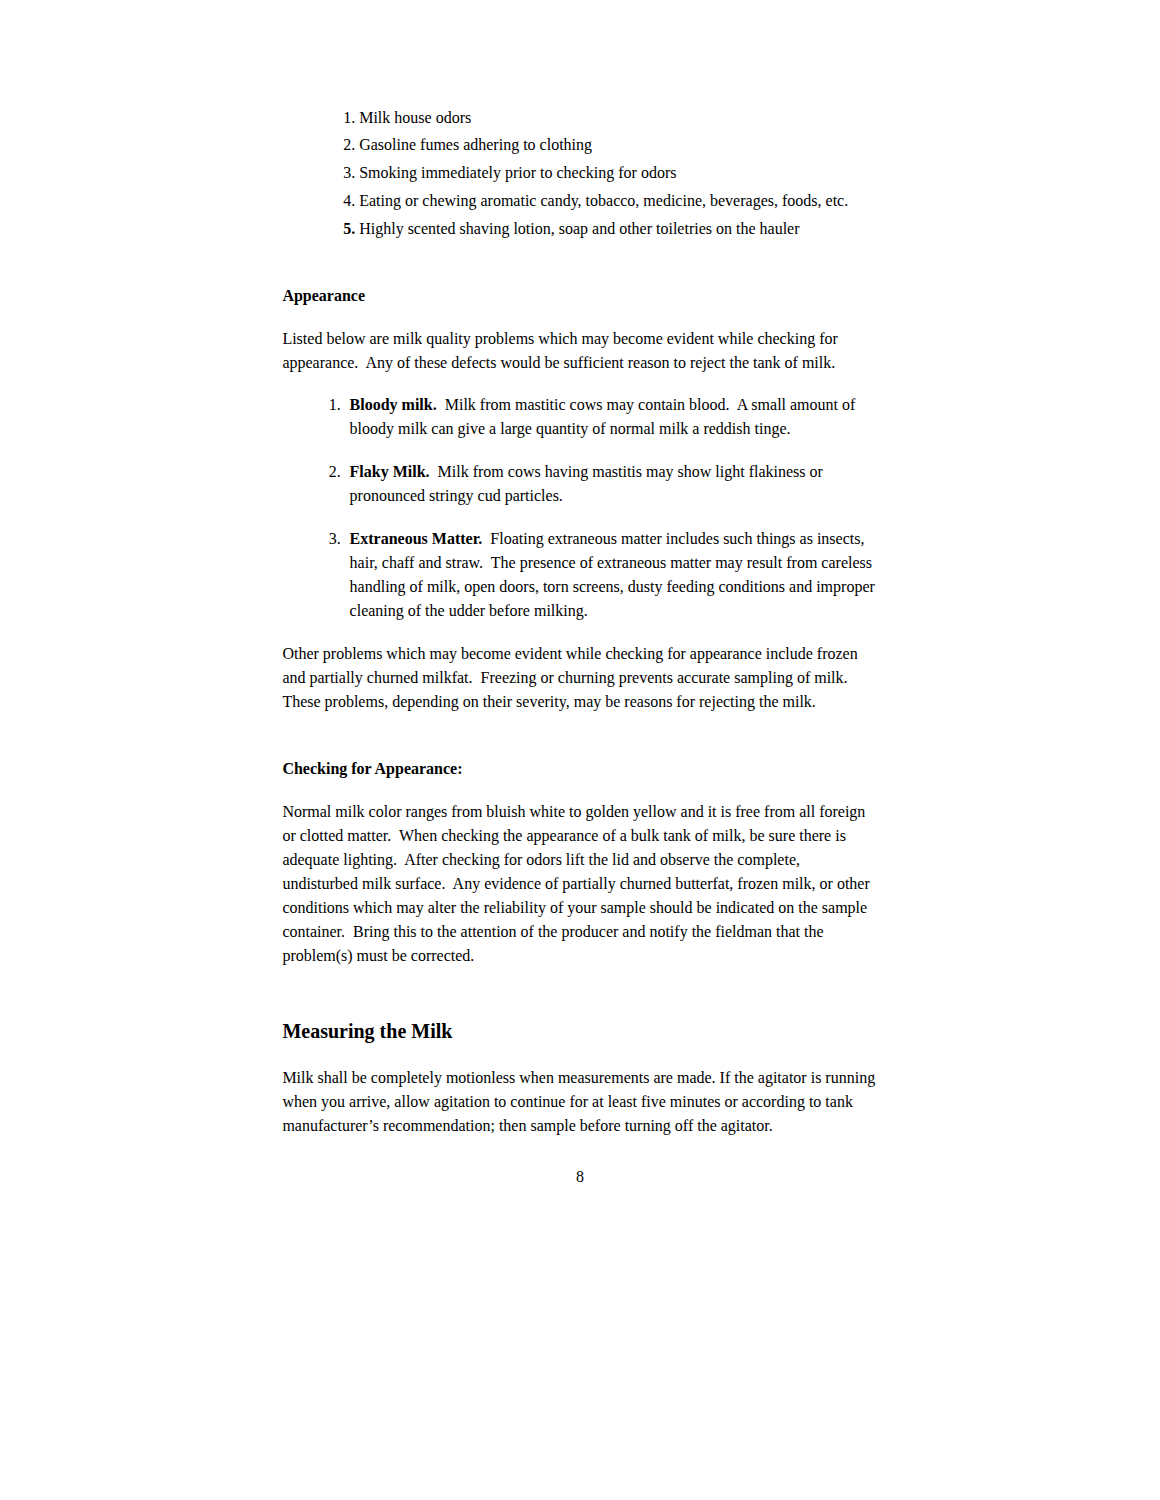Milk house odors
Gasoline fumes adhering to clothing
Smoking immediately prior to checking for odors
Eating or chewing aromatic candy, tobacco, medicine, beverages, foods, etc.
Highly scented shaving lotion, soap and other toiletries on the hauler
Appearance
Listed below are milk quality problems which may become evident while checking for appearance. Any of these defects would be sufficient reason to reject the tank of milk.
Bloody milk. Milk from mastitic cows may contain blood. A small amount of bloody milk can give a large quantity of normal milk a reddish tinge.
Flaky Milk. Milk from cows having mastitis may show light flakiness or pronounced stringy cud particles.
Extraneous Matter. Floating extraneous matter includes such things as insects, hair, chaff and straw. The presence of extraneous matter may result from careless handling of milk, open doors, torn screens, dusty feeding conditions and improper cleaning of the udder before milking.
Other problems which may become evident while checking for appearance include frozen and partially churned milkfat. Freezing or churning prevents accurate sampling of milk. These problems, depending on their severity, may be reasons for rejecting the milk.
Checking for Appearance:
Normal milk color ranges from bluish white to golden yellow and it is free from all foreign or clotted matter. When checking the appearance of a bulk tank of milk, be sure there is adequate lighting. After checking for odors lift the lid and observe the complete, undisturbed milk surface. Any evidence of partially churned butterfat, frozen milk, or other conditions which may alter the reliability of your sample should be indicated on the sample container. Bring this to the attention of the producer and notify the fieldman that the problem(s) must be corrected.
Measuring the Milk
Milk shall be completely motionless when measurements are made. If the agitator is running when you arrive, allow agitation to continue for at least five minutes or according to tank manufacturer’s recommendation; then sample before turning off the agitator.
8